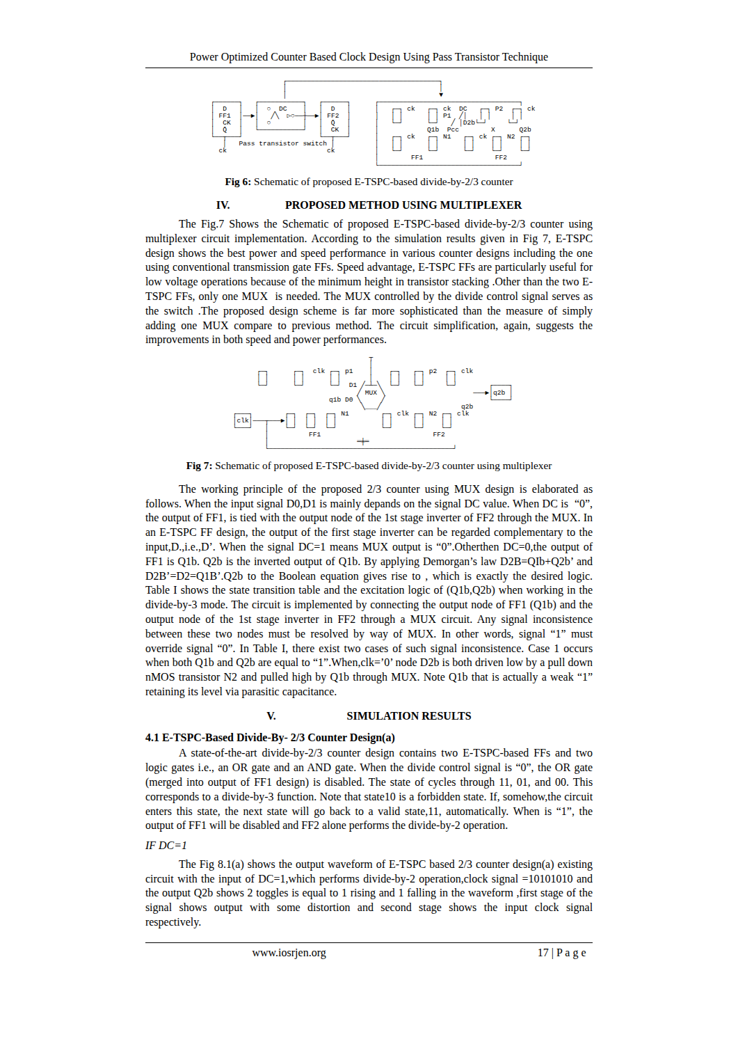Power Optimized Counter Based Clock Design Using Pass Transistor Technique
┌──────────────────────────────────────┐ │ │ │ ▼ ┌──────┐ ┌───────────┐ ┌──────┐ ┌───────────────────────────────────┐ │ D │ │ ○ DC │ │ D │ │ ┌─┐ ck ┌─┐ ck DC ┌─┐ P2 ┌─┐ ck │ FF1 │──▶│ ╱╲ ▷○──┼──▶│ FF2 │ │ │ │ │ │ P1 ╱│ │ │ │ │ │ CK │ │ ○ │ │ Q̄ │ │ └─┘ └─┘ ╱ │D2b└─┘ └─┘ │ Q̄ │ └───────────┘ │ CK │ │ Q1b Pcc X Q2b └──┬───┘ └──┬───┘ │ ┌─┐ ck ┌─┐ N1 ┌─┐ ck ┌─┐ N2 ┌─┐ │ Pass transistor switch │ │ │ │ │ │ │ │ │ │ │ │ ck ck │ └─┘ └─┘ └─┘ └─┘ └─┘ │ FF1 FF2 └───────────────────────────────────┘
Fig 6: Schematic of proposed E-TSPC-based divide-by-2/3 counter
IV. PROPOSED METHOD USING MULTIPLEXER
The Fig.7 Shows the Schematic of proposed E-TSPC-based divide-by-2/3 counter using multiplexer circuit implementation. According to the simulation results given in Fig 7, E-TSPC design shows the best power and speed performance in various counter designs including the one using conventional transmission gate FFs. Speed advantage, E-TSPC FFs are particularly useful for low voltage operations because of the minimum height in transistor stacking .Other than the two E-TSPC FFs, only one MUX is needed. The MUX controlled by the divide control signal serves as the switch .The proposed design scheme is far more sophisticated than the measure of simply adding one MUX compare to previous method. The circuit simplification, again, suggests the improvements in both speed and power performances.
┬ │ ┌─┐ ┌─┐ clk ┌─┐ p1 │ ┌─┐ ┌─┐ p2 ┌─┐ clk │ │ │ │ │ │ │ │ │ │ │ │ │ └─┘ └─┘ └─┘ D1 ╱─┴─╲ └─┘ └─┘ └─┘ ┌────┐ ╱ MUX ╲ ───▶│q2b │ q1b D0 ╲ ╱ └────┘ ╲___╱ q2b ┌───┐ ┌─┐ ┌─┐ ┌─┐ N1 ┌─┐ clk ┌─┐ N2 ┌─┐ clk │clk│───┬───▶│ │ │ │ │ │ │ │ │ │ │ │ └───┘ │ └─┘ └─┘ └─┘ └─┘ └─┘ └─┘ │ FF1 FF2 │ ═╪═ └──────────────────────────────────────────────┘
Fig 7: Schematic of proposed E-TSPC-based divide-by-2/3 counter using multiplexer
The working principle of the proposed 2/3 counter using MUX design is elaborated as follows. When the input signal D0,D1 is mainly depands on the signal DC value. When DC is “0”, the output of FF1, is tied with the output node of the 1st stage inverter of FF2 through the MUX. In an E-TSPC FF design, the output of the first stage inverter can be regarded complementary to the input,D.,i.e.,D’. When the signal DC=1 means MUX output is “0”.Otherthen DC=0,the output of FF1 is Q1b. Q2b is the inverted output of Q1b. By applying Demorgan’s law D2B=QIb+Q2b’ and D2B’=D2=Q1B’.Q2b to the Boolean equation gives rise to , which is exactly the desired logic. Table I shows the state transition table and the excitation logic of (Q1b,Q2b) when working in the divide-by-3 mode. The circuit is implemented by connecting the output node of FF1 (Q1b) and the output node of the 1st stage inverter in FF2 through a MUX circuit. Any signal inconsistence between these two nodes must be resolved by way of MUX. In other words, signal “1” must override signal “0”. In Table I, there exist two cases of such signal inconsistence. Case 1 occurs when both Q1b and Q2b are equal to “1”.When,clk=’0’ node D2b is both driven low by a pull down nMOS transistor N2 and pulled high by Q1b through MUX. Note Q1b that is actually a weak “1” retaining its level via parasitic capacitance.
V. SIMULATION RESULTS
4.1 E-TSPC-Based Divide-By- 2/3 Counter Design(a)
A state-of-the-art divide-by-2/3 counter design contains two E-TSPC-based FFs and two logic gates i.e., an OR gate and an AND gate. When the divide control signal is “0”, the OR gate (merged into output of FF1 design) is disabled. The state of cycles through 11, 01, and 00. This corresponds to a divide-by-3 function. Note that state10 is a forbidden state. If, somehow,the circuit enters this state, the next state will go back to a valid state,11, automatically. When is “1”, the output of FF1 will be disabled and FF2 alone performs the divide-by-2 operation.
IF DC=1
The Fig 8.1(a) shows the output waveform of E-TSPC based 2/3 counter design(a) existing circuit with the input of DC=1,which performs divide-by-2 operation,clock signal =10101010 and the output Q2b shows 2 toggles is equal to 1 rising and 1 falling in the waveform ,first stage of the signal shows output with some distortion and second stage shows the input clock signal respectively.
www.iosrjen.org
17 | P a g e